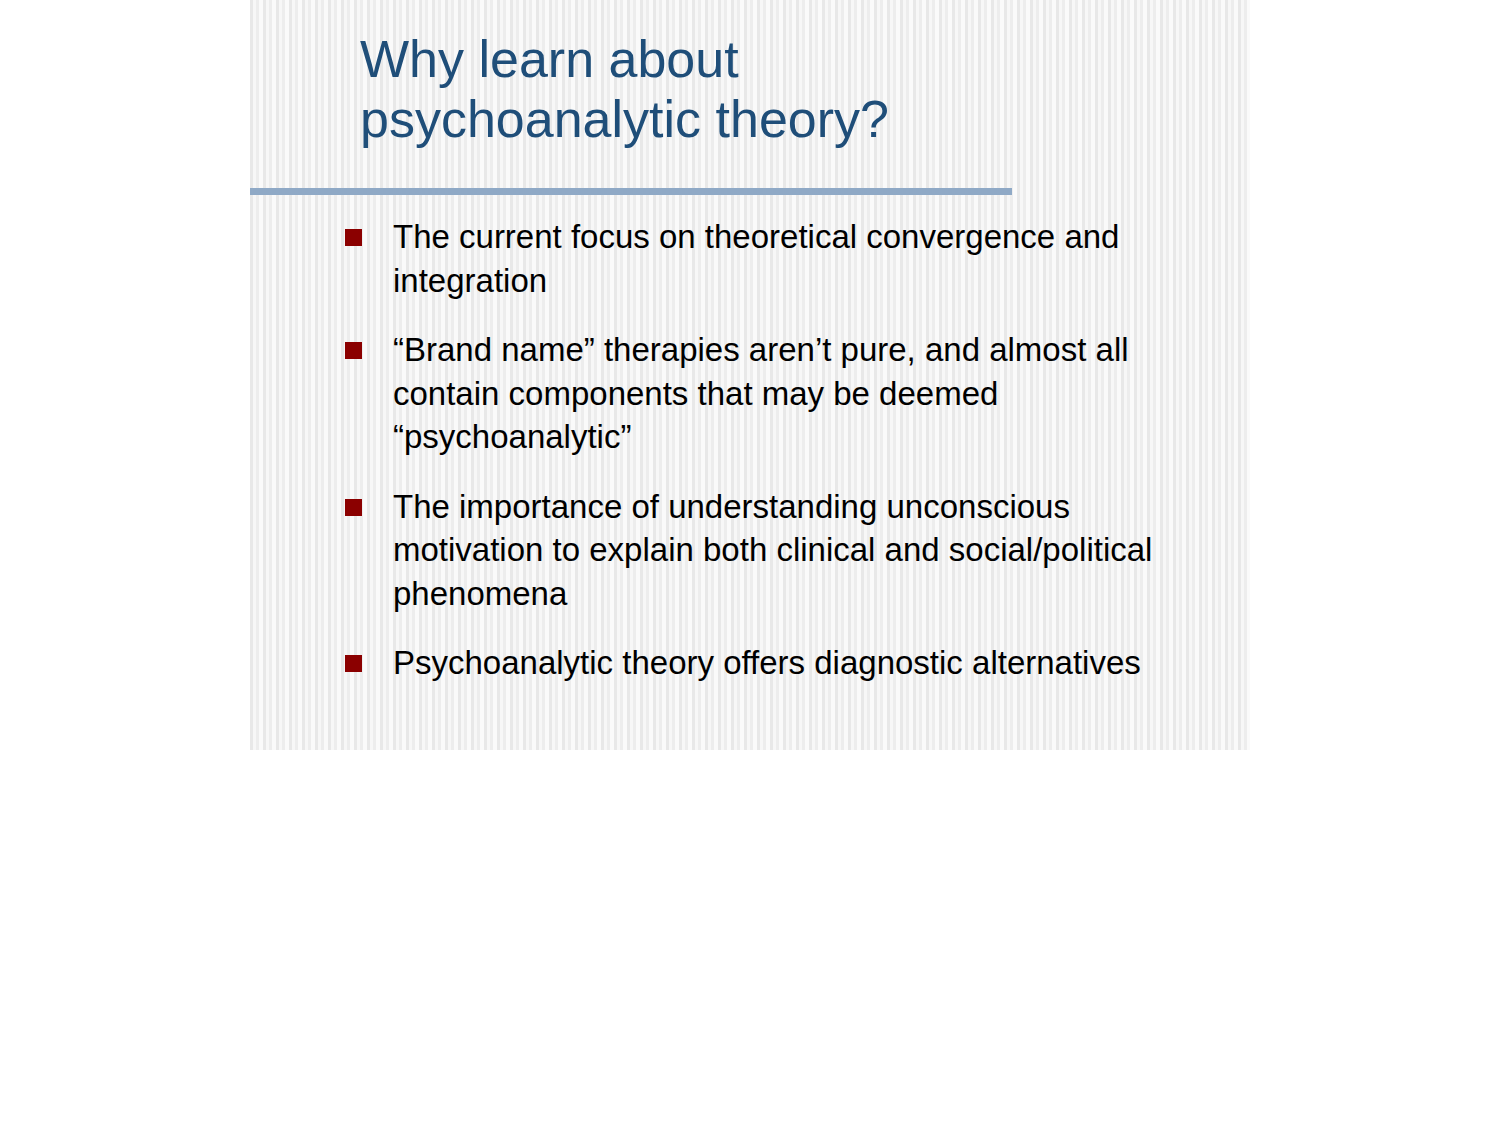Why learn about psychoanalytic theory?
The current focus on theoretical convergence and integration
“Brand name” therapies aren’t pure, and almost all contain components that may be deemed “psychoanalytic”
The importance of understanding unconscious motivation to explain both clinical and social/political phenomena
Psychoanalytic theory offers diagnostic alternatives